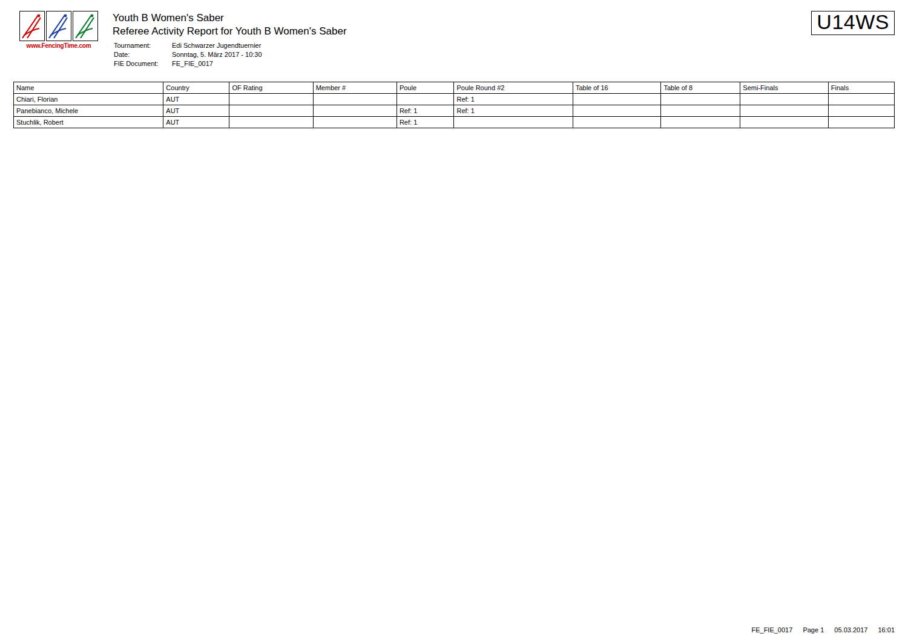www.FencingTime.com
Youth B Women's Saber
Referee Activity Report for Youth B Women's Saber
Tournament:
Edi Schwarzer Jugendtuernier
Date:
Sonntag, 5. März 2017 - 10:30
FIE Document:
FE_FIE_0017
U14WS
| Name | Country | OF Rating | Member # | Poule | Poule Round #2 | Table of 16 | Table of 8 | Semi-Finals | Finals |
| --- | --- | --- | --- | --- | --- | --- | --- | --- | --- |
| Chiari, Florian | AUT | | | | Ref: 1 | | | | |
| Panebianco, Michele | AUT | | | Ref: 1 | Ref: 1 | | | | |
| Stuchlik, Robert | AUT | | | Ref: 1 | | | | | |
FE_FIE_0017 Page 1 05.03.2017 16:01